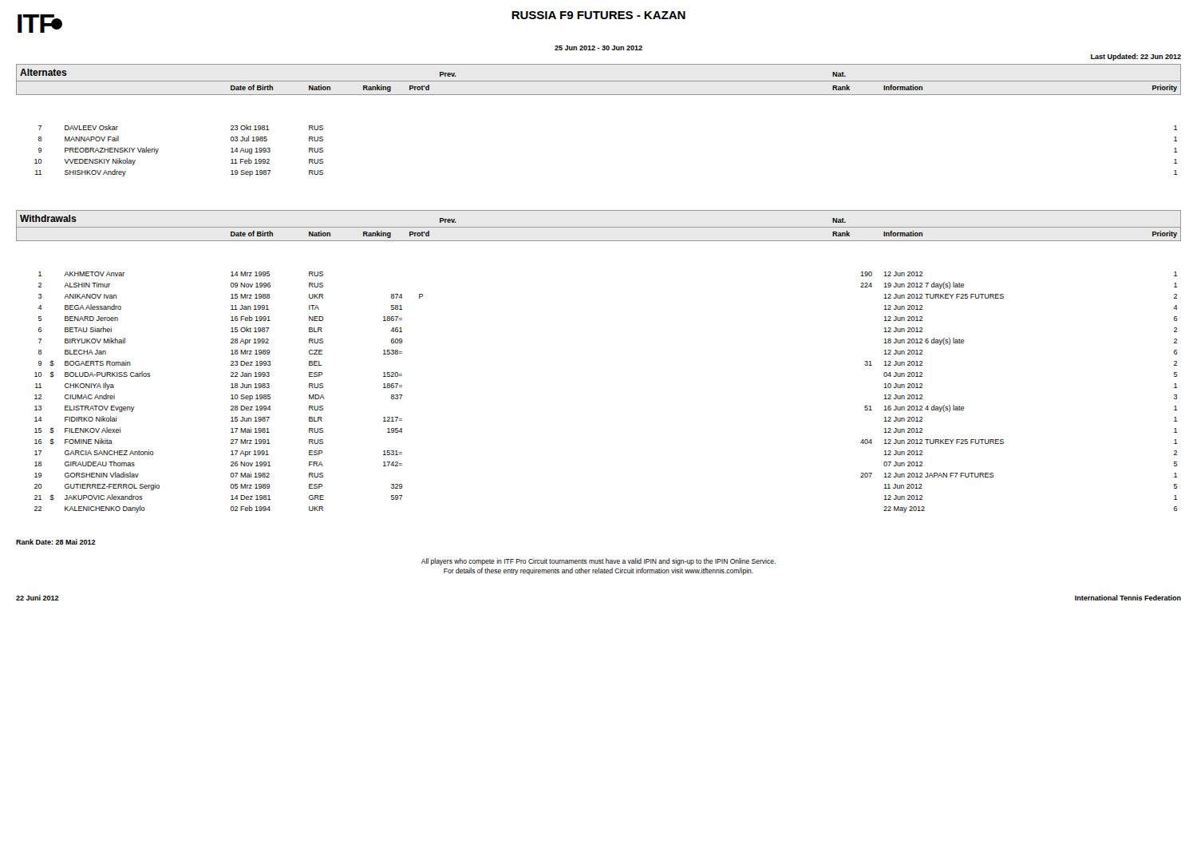ITF
RUSSIA F9 FUTURES - KAZAN
Last Updated: 22 Jun 2012
25 Jun 2012 - 30 Jun 2012
| Alternates | | | | Prev. | Nat. | | |
| | Date of Birth | Nation | Ranking | Prot'd | | Rank | Information | Priority |
| 7 | | DAVLEEV Oskar | 23 Okt 1981 | RUS | | | | | | 1 |
| 8 | | MANNAPOV Fail | 03 Jul 1985 | RUS | | | | | | 1 |
| 9 | | PREOBRAZHENSKIY Valeriy | 14 Aug 1993 | RUS | | | | | | 1 |
| 10 | | VVEDENSKIY Nikolay | 11 Feb 1992 | RUS | | | | | | 1 |
| 11 | | SHISHKOV Andrey | 19 Sep 1987 | RUS | | | | | | 1 |
| Withdrawals | | | | Prev. | Nat. | | |
| | Date of Birth | Nation | Ranking | Prot'd | | Rank | Information | Priority |
| 1 | | AKHMETOV Anvar | 14 Mrz 1995 | RUS | | | | 190 | 12 Jun 2012 | 1 |
| 2 | | ALSHIN Timur | 09 Nov 1996 | RUS | | | | 224 | 19 Jun 2012 7 day(s) late | 1 |
| 3 | | ANIKANOV Ivan | 15 Mrz 1988 | UKR | 874 | P | | | 12 Jun 2012 TURKEY F25 FUTURES | 2 |
| 4 | | BEGA Alessandro | 11 Jan 1991 | ITA | 581 | | | | 12 Jun 2012 | 4 |
| 5 | | BENARD Jeroen | 16 Feb 1991 | NED | 1867= | | | | 12 Jun 2012 | 6 |
| 6 | | BETAU Siarhei | 15 Okt 1987 | BLR | 461 | | | | 12 Jun 2012 | 2 |
| 7 | | BIRYUKOV Mikhail | 28 Apr 1992 | RUS | 609 | | | | 18 Jun 2012 6 day(s) late | 2 |
| 8 | | BLECHA Jan | 18 Mrz 1989 | CZE | 1538= | | | | 12 Jun 2012 | 6 |
| 9 | $ | BOGAERTS Romain | 23 Dez 1993 | BEL | | | | 31 | 12 Jun 2012 | 2 |
| 10 | $ | BOLUDA-PURKISS Carlos | 22 Jan 1993 | ESP | 1520= | | | | 04 Jun 2012 | 5 |
| 11 | | CHKONIYA Ilya | 18 Jun 1983 | RUS | 1867= | | | | 10 Jun 2012 | 1 |
| 12 | | CIUMAC Andrei | 10 Sep 1985 | MDA | 837 | | | | 12 Jun 2012 | 3 |
| 13 | | ELISTRATOV Evgeny | 28 Dez 1994 | RUS | | | | 51 | 16 Jun 2012 4 day(s) late | 1 |
| 14 | | FIDIRKO Nikolai | 15 Jun 1987 | BLR | 1217= | | | | 12 Jun 2012 | 1 |
| 15 | $ | FILENKOV Alexei | 17 Mai 1981 | RUS | 1954 | | | | 12 Jun 2012 | 1 |
| 16 | $ | FOMINE Nikita | 27 Mrz 1991 | RUS | | | | 404 | 12 Jun 2012 TURKEY F25 FUTURES | 1 |
| 17 | | GARCIA SANCHEZ Antonio | 17 Apr 1991 | ESP | 1531= | | | | 12 Jun 2012 | 2 |
| 18 | | GIRAUDEAU Thomas | 26 Nov 1991 | FRA | 1742= | | | | 07 Jun 2012 | 5 |
| 19 | | GORSHENIN Vladislav | 07 Mai 1982 | RUS | | | | 207 | 12 Jun 2012 JAPAN F7 FUTURES | 1 |
| 20 | | GUTIERREZ-FERROL Sergio | 05 Mrz 1989 | ESP | 329 | | | | 11 Jun 2012 | 5 |
| 21 | $ | JAKUPOVIC Alexandros | 14 Dez 1981 | GRE | 597 | | | | 12 Jun 2012 | 1 |
| 22 | | KALENICHENKO Danylo | 02 Feb 1994 | UKR | | | | | 22 May 2012 | 6 |
Rank Date: 28 Mai 2012
All players who compete in ITF Pro Circuit tournaments must have a valid IPIN and sign-up to the IPIN Online Service.
For details of these entry requirements and other related Circuit information visit www.itftennis.com/ipin.
22 Juni 2012
International Tennis Federation